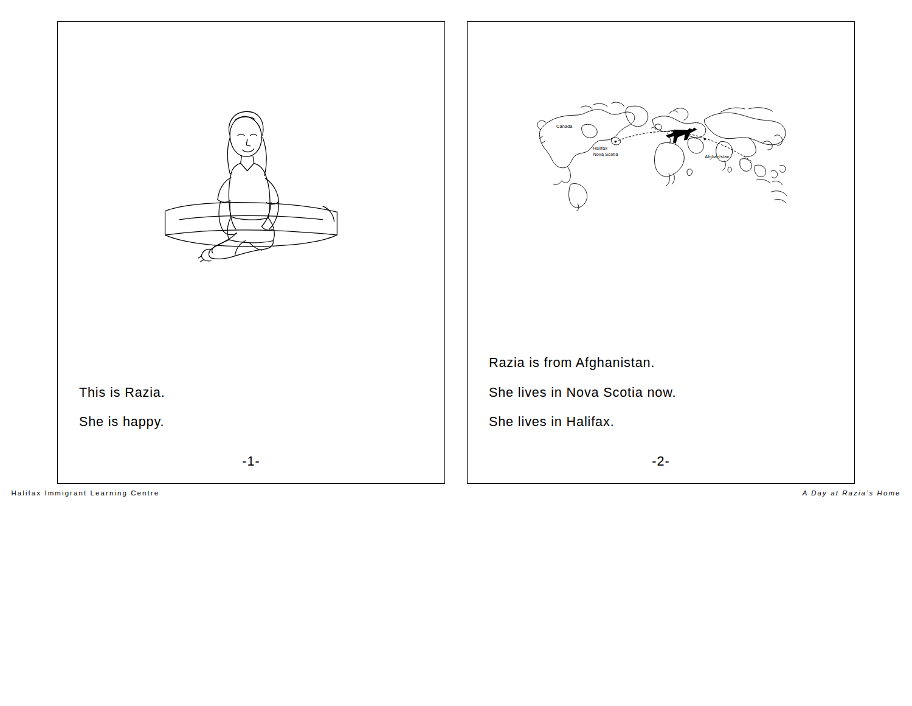This is Razia.
She is happy.
-1-
Canada Halifax Nova Scotia Afghanistan
Razia is from Afghanistan.
She lives in Nova Scotia now.
She lives in Halifax.
-2-
Halifax Immigrant Learning Centre
A Day at Razia’s Home